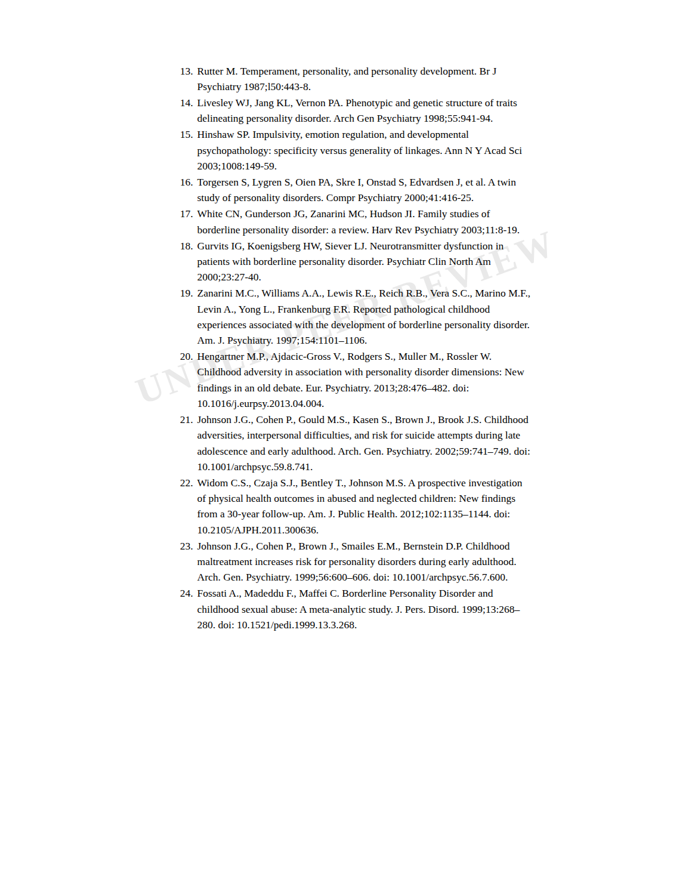UNDER PEER REVIEW
Rutter M. Temperament, personality, and personality development. Br J Psychiatry 1987;l50:443-8.
Livesley WJ, Jang KL, Vernon PA. Phenotypic and genetic structure of traits delineating personality disorder. Arch Gen Psychiatry 1998;55:941-94.
Hinshaw SP. Impulsivity, emotion regulation, and developmental psychopathology: specificity versus generality of linkages. Ann N Y Acad Sci 2003;1008:149-59.
Torgersen S, Lygren S, Oien PA, Skre I, Onstad S, Edvardsen J, et al. A twin study of personality disorders. Compr Psychiatry 2000;41:416-25.
White CN, Gunderson JG, Zanarini MC, Hudson JI. Family studies of borderline personality disorder: a review. Harv Rev Psychiatry 2003;11:8-19.
Gurvits IG, Koenigsberg HW, Siever LJ. Neurotransmitter dysfunction in patients with borderline personality disorder. Psychiatr Clin North Am 2000;23:27-40.
Zanarini M.C., Williams A.A., Lewis R.E., Reich R.B., Vera S.C., Marino M.F., Levin A., Yong L., Frankenburg F.R. Reported pathological childhood experiences associated with the development of borderline personality disorder. Am. J. Psychiatry. 1997;154:1101–1106.
Hengartner M.P., Ajdacic-Gross V., Rodgers S., Muller M., Rossler W. Childhood adversity in association with personality disorder dimensions: New findings in an old debate. Eur. Psychiatry. 2013;28:476–482. doi: 10.1016/j.eurpsy.2013.04.004.
Johnson J.G., Cohen P., Gould M.S., Kasen S., Brown J., Brook J.S. Childhood adversities, interpersonal difficulties, and risk for suicide attempts during late adolescence and early adulthood. Arch. Gen. Psychiatry. 2002;59:741–749. doi: 10.1001/archpsyc.59.8.741.
Widom C.S., Czaja S.J., Bentley T., Johnson M.S. A prospective investigation of physical health outcomes in abused and neglected children: New findings from a 30-year follow-up. Am. J. Public Health. 2012;102:1135–1144. doi: 10.2105/AJPH.2011.300636.
Johnson J.G., Cohen P., Brown J., Smailes E.M., Bernstein D.P. Childhood maltreatment increases risk for personality disorders during early adulthood. Arch. Gen. Psychiatry. 1999;56:600–606. doi: 10.1001/archpsyc.56.7.600.
Fossati A., Madeddu F., Maffei C. Borderline Personality Disorder and childhood sexual abuse: A meta-analytic study. J. Pers. Disord. 1999;13:268–280. doi: 10.1521/pedi.1999.13.3.268.